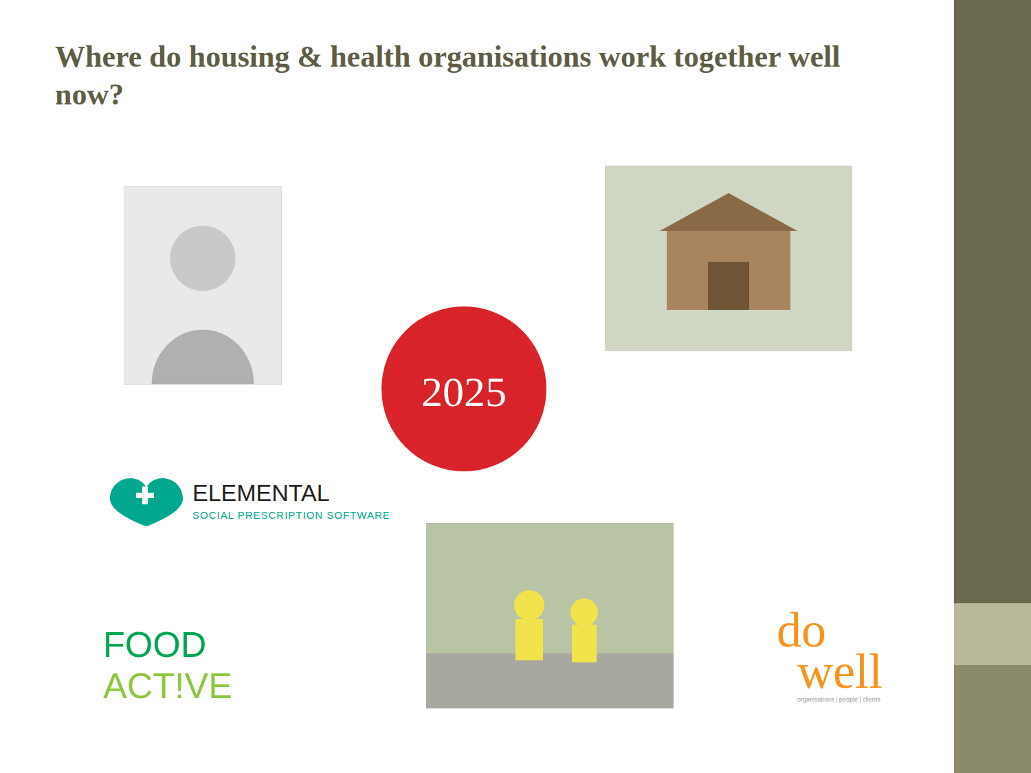Where do housing & health organisations work together well now?